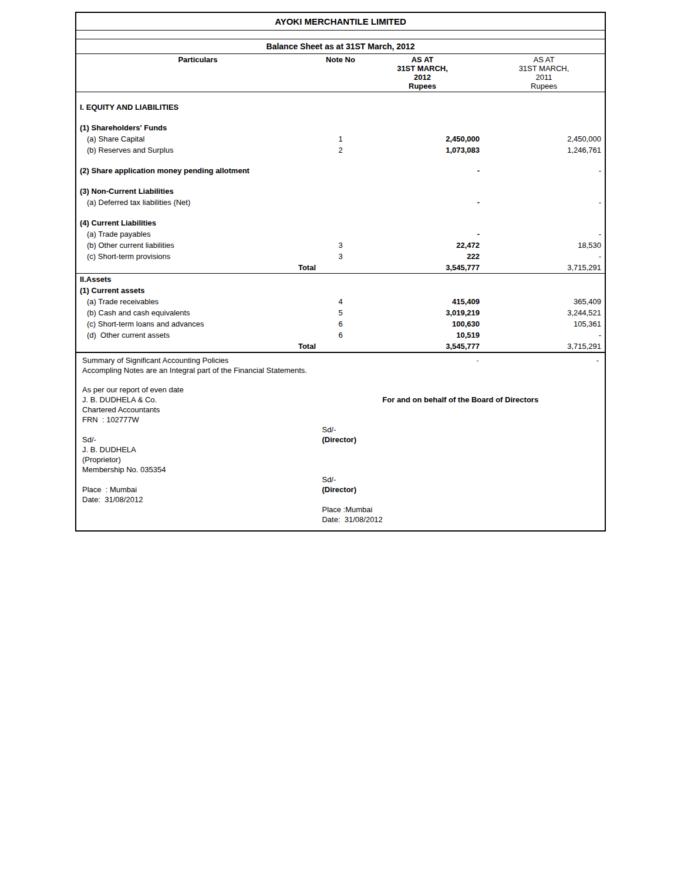AYOKI MERCHANTILE LIMITED
Balance Sheet as at 31ST March, 2012
| Particulars | Note No | AS AT 31ST MARCH, 2012 Rupees | AS AT 31ST MARCH, 2011 Rupees |
| I. EQUITY AND LIABILITIES | | | |
| (1) Shareholders' Funds | | | |
| (a) Share Capital | 1 | 2,450,000 | 2,450,000 |
| (b) Reserves and Surplus | 2 | 1,073,083 | 1,246,761 |
| (2) Share application money pending allotment | | - | - |
| (3) Non-Current Liabilities | | | |
| (a) Deferred tax liabilities (Net) | | - | - |
| (4) Current Liabilities | | | |
| (a) Trade payables | | - | - |
| (b) Other current liabilities | 3 | 22,472 | 18,530 |
| (c) Short-term provisions | 3 | 222 | - |
| Total | | 3,545,777 | 3,715,291 |
| II.Assets | | | |
| (1) Current assets | | | |
| (a) Trade receivables | 4 | 415,409 | 365,409 |
| (b) Cash and cash equivalents | 5 | 3,019,219 | 3,244,521 |
| (c) Short-term loans and advances | 6 | 100,630 | 105,361 |
| (d) Other current assets | 6 | 10,519 | - |
| Total | | 3,545,777 | 3,715,291 |
| Summary of Significant Accounting Policies | - | - |
| Accompling Notes are an Integral part of the Financial Statements. |
| As per our report of even date |
| J. B. DUDHELA & Co. | For and on behalf of the Board of Directors |
| Chartered Accountants | |
| FRN : 102777W | |
| | Sd/- |
| Sd/- | (Director) |
| J. B. DUDHELA | |
| (Proprietor) | |
| Membership No. 035354 | |
| | Sd/- |
| Place : Mumbai | (Director) |
| Date: 31/08/2012 | |
| | Place :Mumbai |
| | Date: 31/08/2012 |